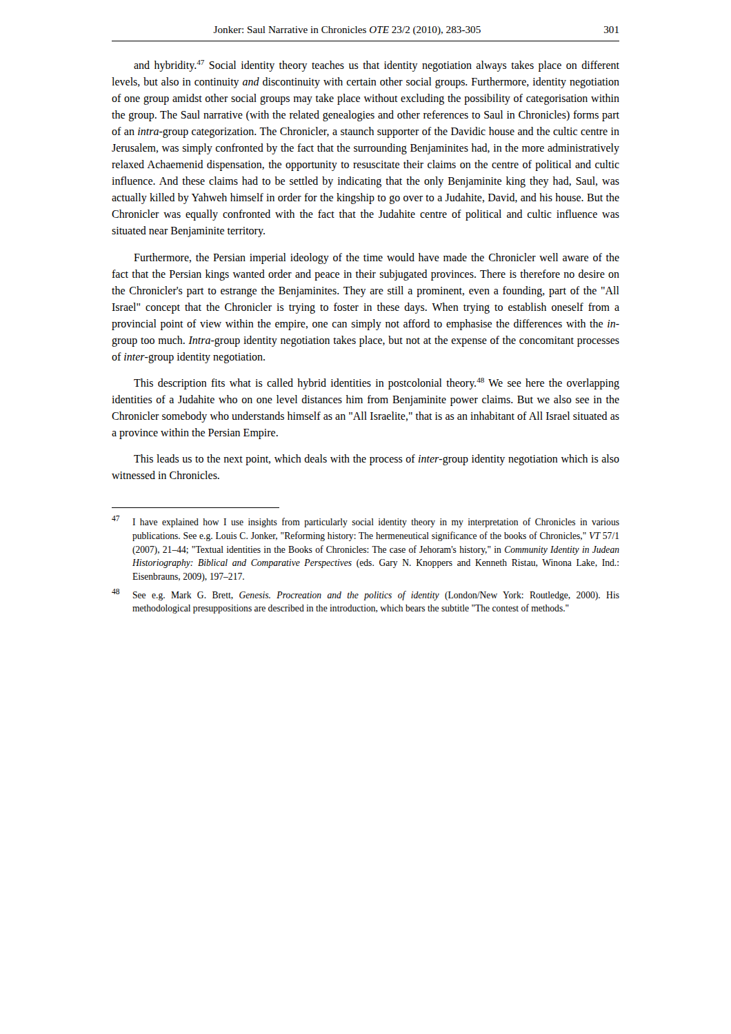Jonker: Saul Narrative in Chronicles OTE 23/2 (2010), 283-305 301
and hybridity.47 Social identity theory teaches us that identity negotiation always takes place on different levels, but also in continuity and discontinuity with certain other social groups. Furthermore, identity negotiation of one group amidst other social groups may take place without excluding the possibility of categorisation within the group. The Saul narrative (with the related genealogies and other references to Saul in Chronicles) forms part of an intra-group categorization. The Chronicler, a staunch supporter of the Davidic house and the cultic centre in Jerusalem, was simply confronted by the fact that the surrounding Benjaminites had, in the more administratively relaxed Achaemenid dispensation, the opportunity to resuscitate their claims on the centre of political and cultic influence. And these claims had to be settled by indicating that the only Benjaminite king they had, Saul, was actually killed by Yahweh himself in order for the kingship to go over to a Judahite, David, and his house. But the Chronicler was equally confronted with the fact that the Judahite centre of political and cultic influence was situated near Benjaminite territory.
Furthermore, the Persian imperial ideology of the time would have made the Chronicler well aware of the fact that the Persian kings wanted order and peace in their subjugated provinces. There is therefore no desire on the Chronicler's part to estrange the Benjaminites. They are still a prominent, even a founding, part of the "All Israel" concept that the Chronicler is trying to foster in these days. When trying to establish oneself from a provincial point of view within the empire, one can simply not afford to emphasise the differences with the in-group too much. Intra-group identity negotiation takes place, but not at the expense of the concomitant processes of inter-group identity negotiation.
This description fits what is called hybrid identities in postcolonial theory.48 We see here the overlapping identities of a Judahite who on one level distances him from Benjaminite power claims. But we also see in the Chronicler somebody who understands himself as an "All Israelite," that is as an inhabitant of All Israel situated as a province within the Persian Empire.
This leads us to the next point, which deals with the process of inter-group identity negotiation which is also witnessed in Chronicles.
47 I have explained how I use insights from particularly social identity theory in my interpretation of Chronicles in various publications. See e.g. Louis C. Jonker, "Reforming history: The hermeneutical significance of the books of Chronicles," VT 57/1 (2007), 21–44; "Textual identities in the Books of Chronicles: The case of Jehoram's history," in Community Identity in Judean Historiography: Biblical and Comparative Perspectives (eds. Gary N. Knoppers and Kenneth Ristau, Winona Lake, Ind.: Eisenbrauns, 2009), 197–217.
48 See e.g. Mark G. Brett, Genesis. Procreation and the politics of identity (London/New York: Routledge, 2000). His methodological presuppositions are described in the introduction, which bears the subtitle "The contest of methods."